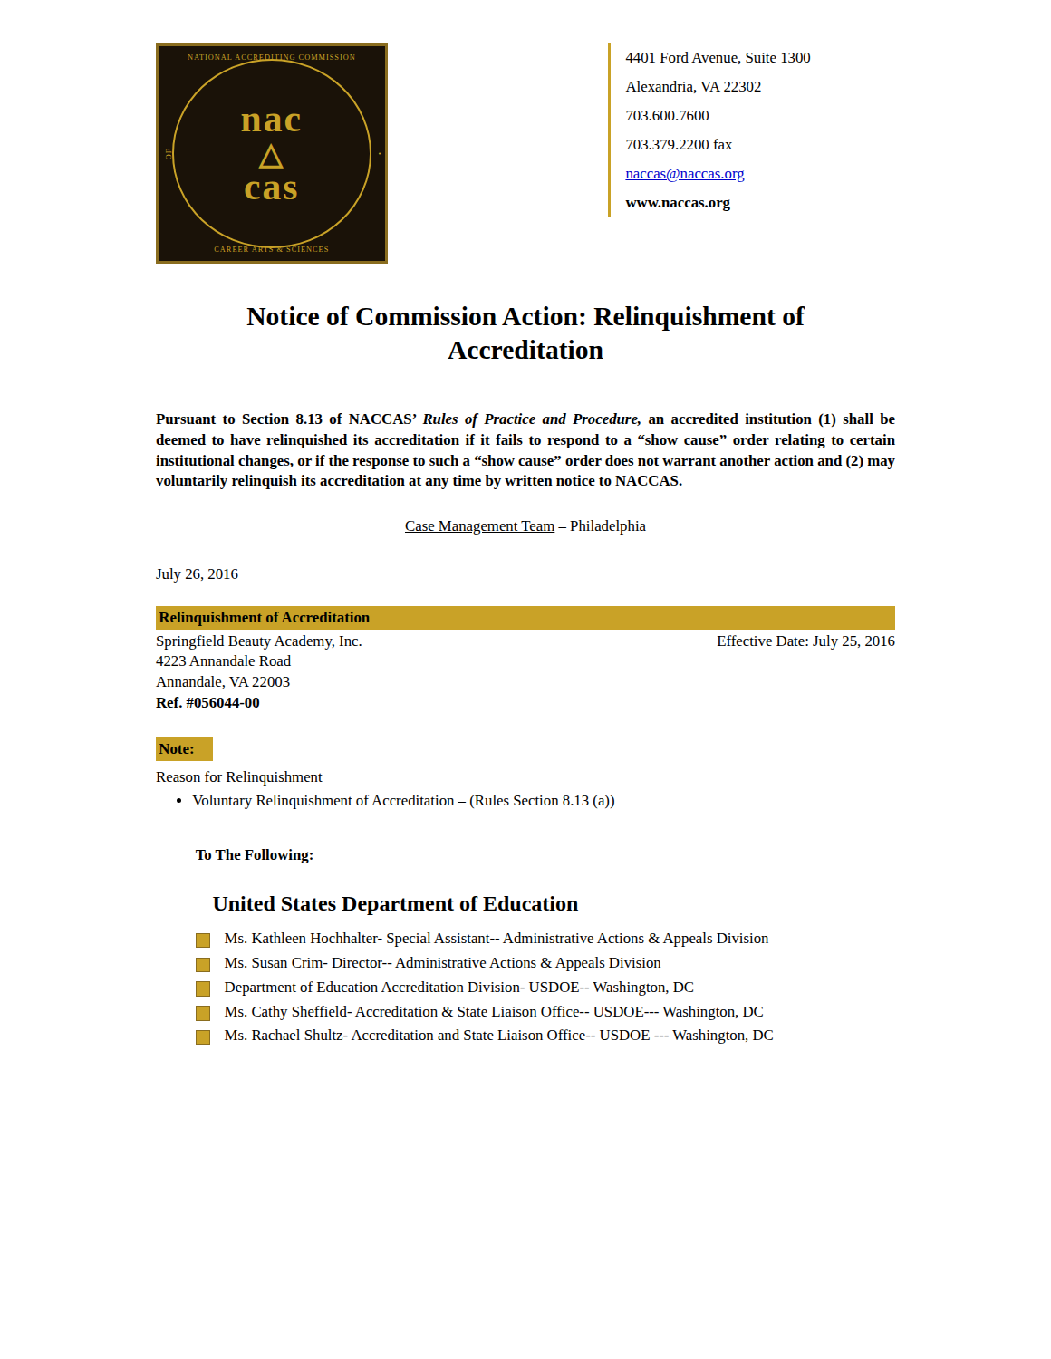NATIONAL ACCREDITING COMMISSION CAREER ARTS & SCIENCES OF •
nac
△
cas
4401 Ford Avenue, Suite 1300
Alexandria, VA 22302
703.600.7600
703.379.2200 fax
naccas@naccas.org
www.naccas.org
Notice of Commission Action: Relinquishment of
Accreditation
Pursuant to Section 8.13 of NACCAS’ Rules of Practice and Procedure, an accredited institution (1) shall be deemed to have relinquished its accreditation if it fails to respond to a “show cause” order relating to certain institutional changes, or if the response to such a “show cause” order does not warrant another action and (2) may voluntarily relinquish its accreditation at any time by written notice to NACCAS.
Case Management Team – Philadelphia
July 26, 2016
Relinquishment of Accreditation
Effective Date: July 25, 2016
Springfield Beauty Academy, Inc.
4223 Annandale Road
Annandale, VA 22003
Ref. #056044-00
Note:
Reason for Relinquishment
Voluntary Relinquishment of Accreditation – (Rules Section 8.13 (a))
To The Following:
United States Department of Education
Ms. Kathleen Hochhalter- Special Assistant-- Administrative Actions & Appeals Division
Ms. Susan Crim- Director-- Administrative Actions & Appeals Division
Department of Education Accreditation Division- USDOE-- Washington, DC
Ms. Cathy Sheffield- Accreditation & State Liaison Office-- USDOE--- Washington, DC
Ms. Rachael Shultz- Accreditation and State Liaison Office-- USDOE --- Washington, DC